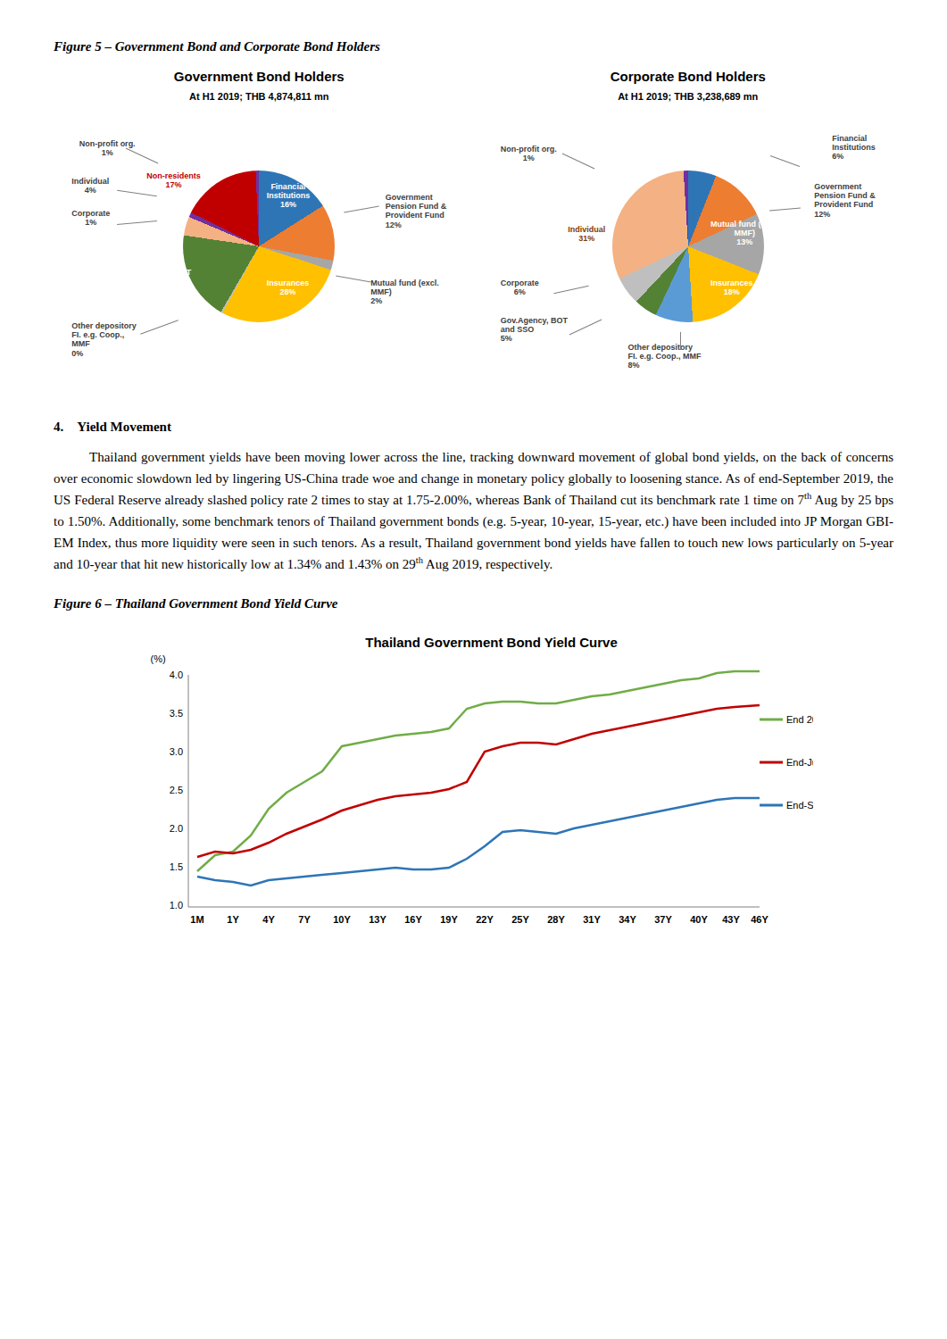Figure 5 – Government Bond and Corporate Bond Holders
Government Bond Holders
At H1 2019; THB 4,874,811 mn
Financial
Institutions
16%
Non-residents
17%
Insurances
28%
Gov.Agency, BOT
and SSO
19%
Non-profit org.
1%
Individual
4%
Corporate
1%
Other depository
FI. e.g. Coop.,
MMF
0%
Government
Pension Fund &
Provident Fund
12%
Mutual fund (excl.
MMF)
2%
Corporate Bond Holders
At H1 2019; THB 3,238,689 mn
Individual
31%
Insurances
18%
Mutual fund (excl.
MMF)
13%
Financial
Institutions
6%
Government
Pension Fund &
Provident Fund
12%
Non-profit org.
1%
Corporate
6%
Gov.Agency, BOT
and SSO
5%
Other depository
FI. e.g. Coop., MMF
8%
4. Yield Movement
Thailand government yields have been moving lower across the line, tracking downward movement of global bond yields, on the back of concerns over economic slowdown led by lingering US-China trade woe and change in monetary policy globally to loosening stance. As of end-September 2019, the US Federal Reserve already slashed policy rate 2 times to stay at 1.75-2.00%, whereas Bank of Thailand cut its benchmark rate 1 time on 7th Aug by 25 bps to 1.50%. Additionally, some benchmark tenors of Thailand government bonds (e.g. 5-year, 10-year, 15-year, etc.) have been included into JP Morgan GBI-EM Index, thus more liquidity were seen in such tenors. As a result, Thailand government bond yields have fallen to touch new lows particularly on 5-year and 10-year that hit new historically low at 1.34% and 1.43% on 29th Aug 2019, respectively.
Figure 6 – Thailand Government Bond Yield Curve
(%)
Thailand Government Bond Yield Curve
4.0 3.5 3.0 2.5 2.0 1.5 1.0 1M 1Y 4Y 7Y 10Y 13Y 16Y 19Y 22Y 25Y 28Y 31Y 34Y 37Y 40Y 43Y 46Y End 2018 End-Jun 2019 End-Sep 2019